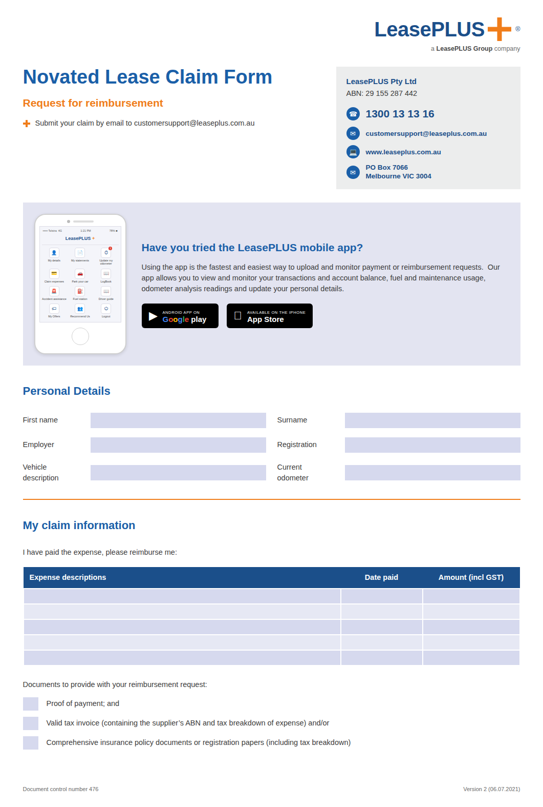LeasePLUS
®
a LeasePLUS Group company
Novated Lease Claim Form
Request for reimbursement
Submit your claim by email to customersupport@leaseplus.com.au
LeasePLUS Pty Ltd
ABN: 29 155 287 442
☎ 1300 13 13 16
✉ customersupport@leaseplus.com.au
💻 www.leaseplus.com.au
✉ PO Box 7066
Melbourne VIC 3004
••••• Telstra 4G 1:21 PM 78% ■
LeasePLUS +
👤
My details
📄
My statements
⏱1
Update my odometer
💳
Claim expenses
🚗
Park your car
📖
LogBook
🚨
Accident assistance
⛽
Fuel station
📖
Driver guide
🏷
My Offers
👥
Recommend Us
⏻
Logout
Have you tried the LeasePLUS mobile app?
Using the app is the fastest and easiest way to upload and monitor payment or reimbursement requests. Our app allows you to view and monitor your transactions and account balance, fuel and maintenance usage, odometer analysis readings and update your personal details.
▶ Android app on
Google play
 Available on the iPhone
App Store
Personal Details
First name
Surname
Employer
Registration
Vehicle
description
Current
odometer
My claim information
I have paid the expense, please reimburse me:
| Expense descriptions | Date paid | Amount (incl GST) |
| --- | --- | --- |
Documents to provide with your reimbursement request:
Proof of payment; and
Valid tax invoice (containing the supplier’s ABN and tax breakdown of expense) and/or
Comprehensive insurance policy documents or registration papers (including tax breakdown)
Document control number 476 Version 2 (06.07.2021)